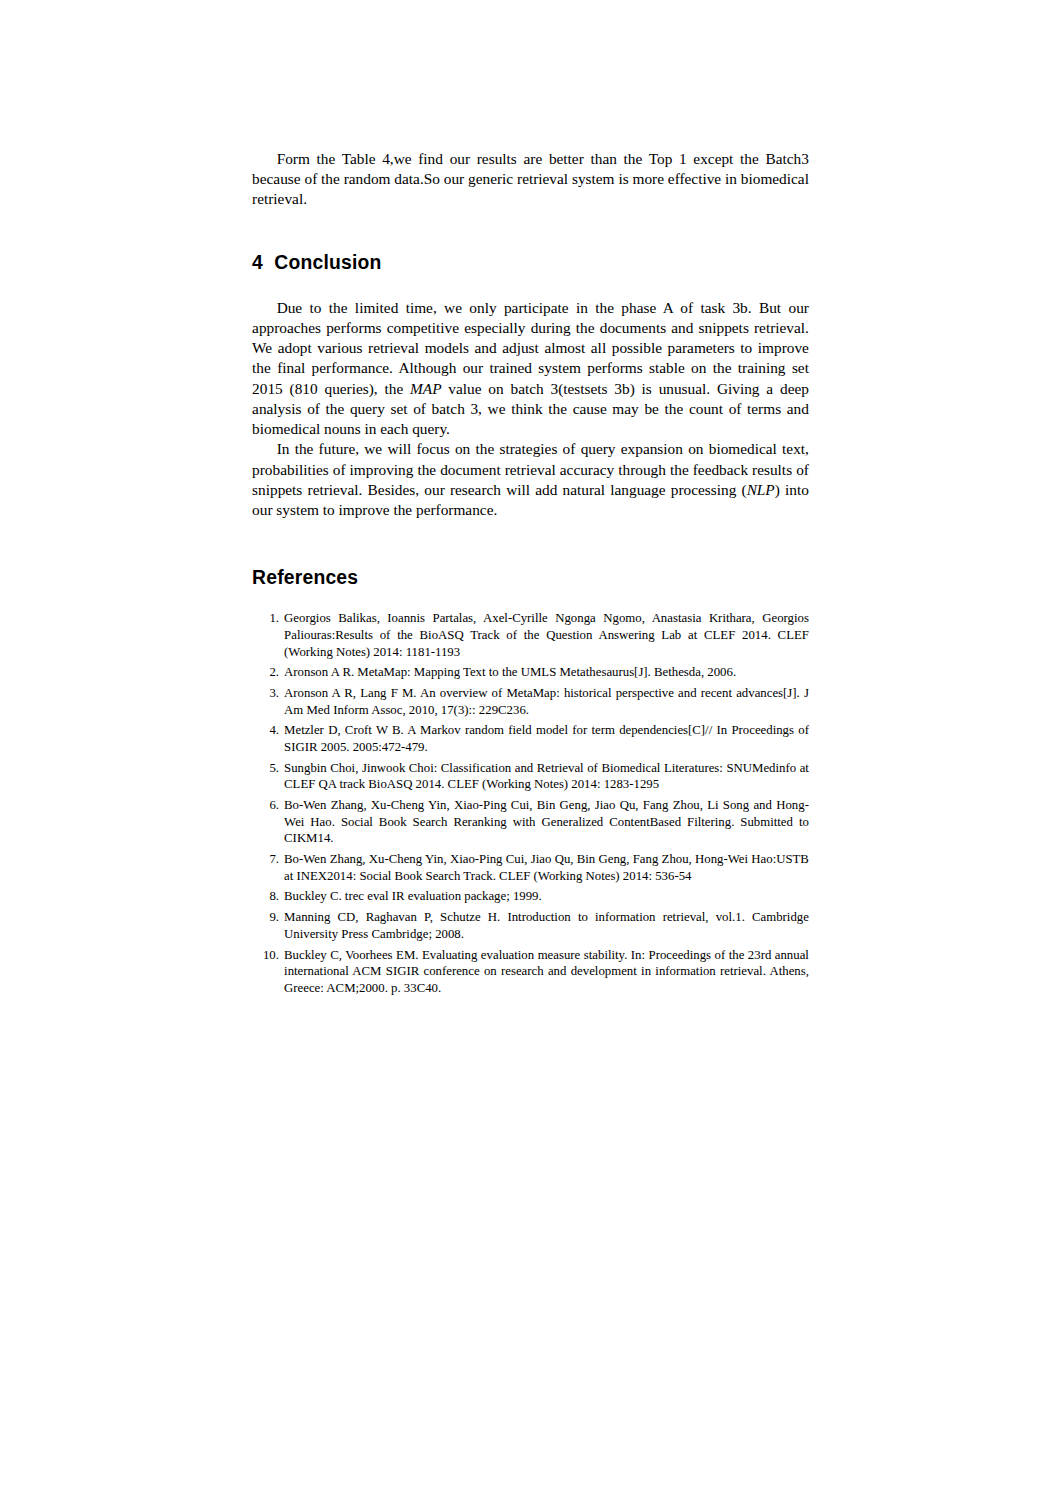Form the Table 4,we find our results are better than the Top 1 except the Batch3 because of the random data.So our generic retrieval system is more effective in biomedical retrieval.
4 Conclusion
Due to the limited time, we only participate in the phase A of task 3b. But our approaches performs competitive especially during the documents and snippets retrieval. We adopt various retrieval models and adjust almost all possible parameters to improve the final performance. Although our trained system performs stable on the training set 2015 (810 queries), the MAP value on batch 3(testsets 3b) is unusual. Giving a deep analysis of the query set of batch 3, we think the cause may be the count of terms and biomedical nouns in each query.
In the future, we will focus on the strategies of query expansion on biomedical text, probabilities of improving the document retrieval accuracy through the feedback results of snippets retrieval. Besides, our research will add natural language processing (NLP) into our system to improve the performance.
References
Georgios Balikas, Ioannis Partalas, Axel-Cyrille Ngonga Ngomo, Anastasia Krithara, Georgios Paliouras:Results of the BioASQ Track of the Question Answering Lab at CLEF 2014. CLEF (Working Notes) 2014: 1181-1193
Aronson A R. MetaMap: Mapping Text to the UMLS Metathesaurus[J]. Bethesda, 2006.
Aronson A R, Lang F M. An overview of MetaMap: historical perspective and recent advances[J]. J Am Med Inform Assoc, 2010, 17(3):: 229C236.
Metzler D, Croft W B. A Markov random field model for term dependencies[C]// In Proceedings of SIGIR 2005. 2005:472-479.
Sungbin Choi, Jinwook Choi: Classification and Retrieval of Biomedical Literatures: SNUMedinfo at CLEF QA track BioASQ 2014. CLEF (Working Notes) 2014: 1283-1295
Bo-Wen Zhang, Xu-Cheng Yin, Xiao-Ping Cui, Bin Geng, Jiao Qu, Fang Zhou, Li Song and Hong-Wei Hao. Social Book Search Reranking with Generalized ContentBased Filtering. Submitted to CIKM14.
Bo-Wen Zhang, Xu-Cheng Yin, Xiao-Ping Cui, Jiao Qu, Bin Geng, Fang Zhou, Hong-Wei Hao:USTB at INEX2014: Social Book Search Track. CLEF (Working Notes) 2014: 536-54
Buckley C. trec eval IR evaluation package; 1999.
Manning CD, Raghavan P, Schutze H. Introduction to information retrieval, vol.1. Cambridge University Press Cambridge; 2008.
Buckley C, Voorhees EM. Evaluating evaluation measure stability. In: Proceedings of the 23rd annual international ACM SIGIR conference on research and development in information retrieval. Athens, Greece: ACM;2000. p. 33C40.